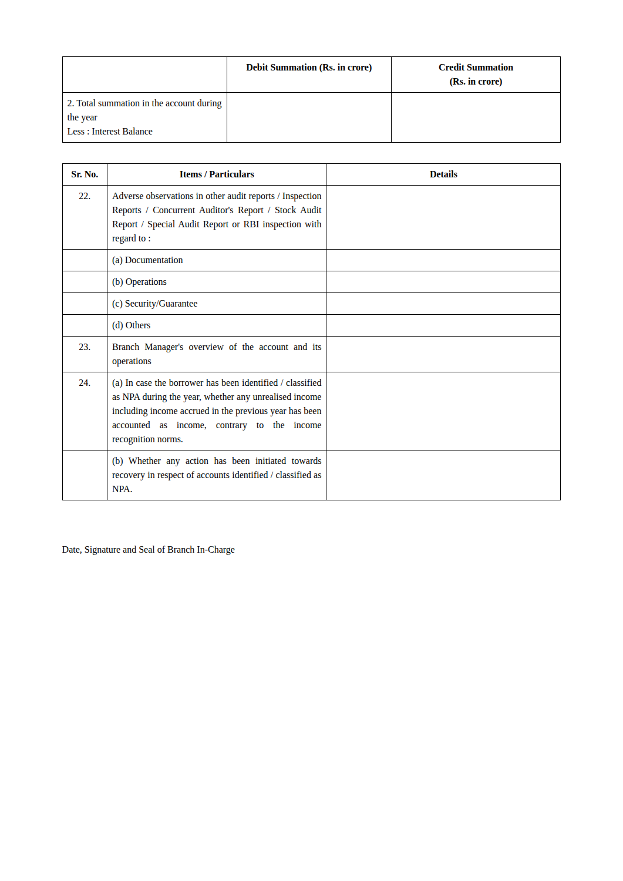| | Debit Summation (Rs. in crore) | Credit Summation (Rs. in crore) |
| 2. Total summation in the account during the year Less : Interest Balance | | |
| Sr. No. | Items / Particulars | Details |
| --- | --- | --- |
| 22. | Adverse observations in other audit reports / Inspection Reports / Concurrent Auditor's Report / Stock Audit Report / Special Audit Report or RBI inspection with regard to : | |
| | (a) Documentation | |
| | (b) Operations | |
| | (c) Security/Guarantee | |
| | (d) Others | |
| 23. | Branch Manager's overview of the account and its operations | |
| 24. | (a) In case the borrower has been identified / classified as NPA during the year, whether any unrealised income including income accrued in the previous year has been accounted as income, contrary to the income recognition norms. | |
| | (b) Whether any action has been initiated towards recovery in respect of accounts identified / classified as NPA. | |
Date, Signature and Seal of Branch In-Charge